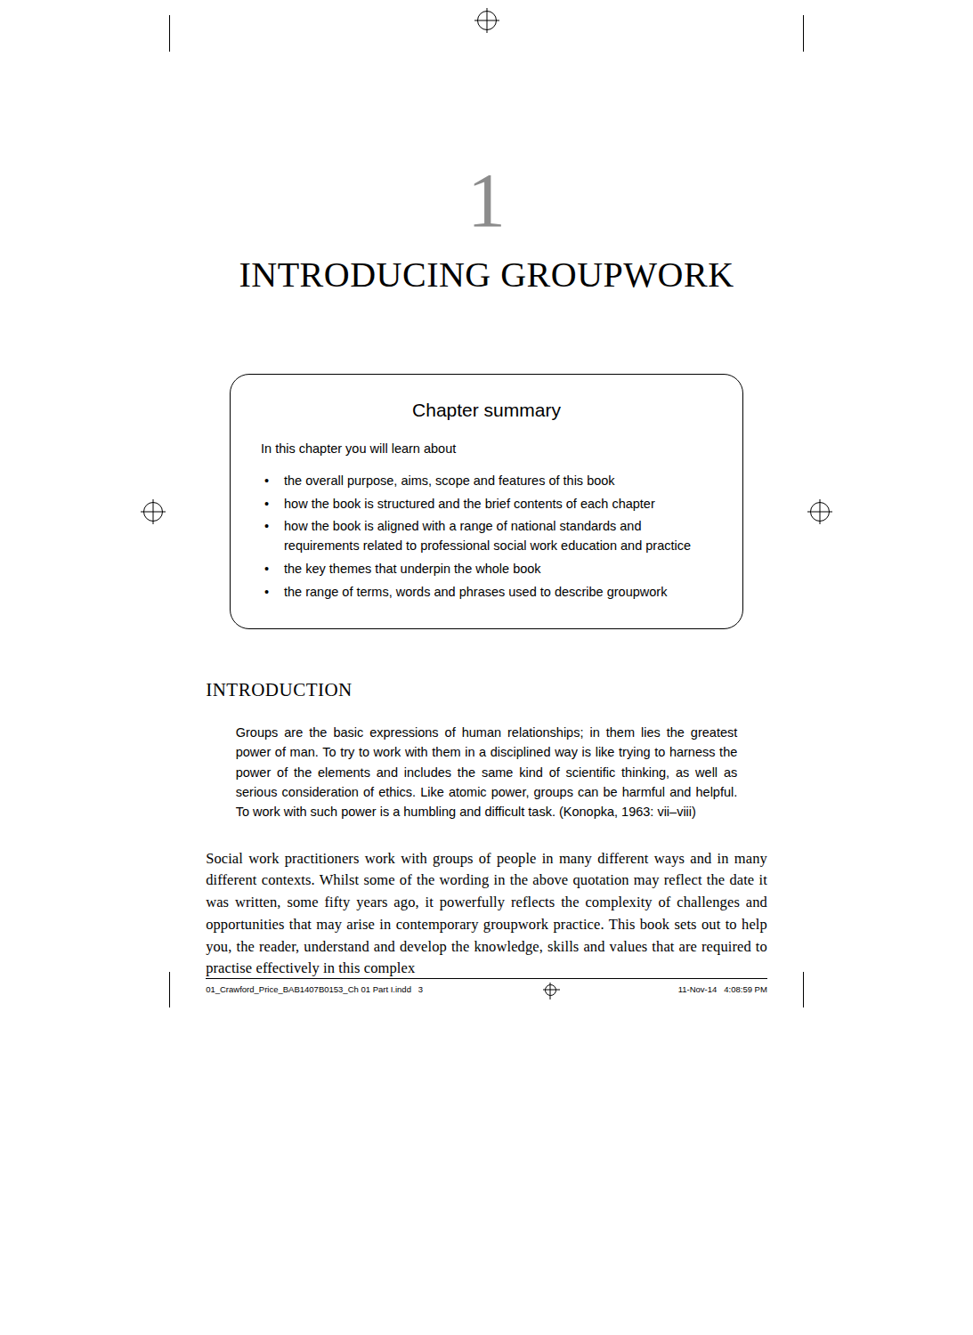1
INTRODUCING GROUPWORK
Chapter summary
In this chapter you will learn about
the overall purpose, aims, scope and features of this book
how the book is structured and the brief contents of each chapter
how the book is aligned with a range of national standards and requirements related to professional social work education and practice
the key themes that underpin the whole book
the range of terms, words and phrases used to describe groupwork
INTRODUCTION
Groups are the basic expressions of human relationships; in them lies the greatest power of man. To try to work with them in a disciplined way is like trying to harness the power of the elements and includes the same kind of scientific thinking, as well as serious consideration of ethics. Like atomic power, groups can be harmful and helpful. To work with such power is a humbling and difficult task. (Konopka, 1963: vii–viii)
Social work practitioners work with groups of people in many different ways and in many different contexts. Whilst some of the wording in the above quotation may reflect the date it was written, some fifty years ago, it powerfully reflects the complexity of challenges and opportunities that may arise in contemporary groupwork practice. This book sets out to help you, the reader, understand and develop the knowledge, skills and values that are required to practise effectively in this complex
01_Crawford_Price_BAB1407B0153_Ch 01 Part I.indd 3 11-Nov-14 4:08:59 PM